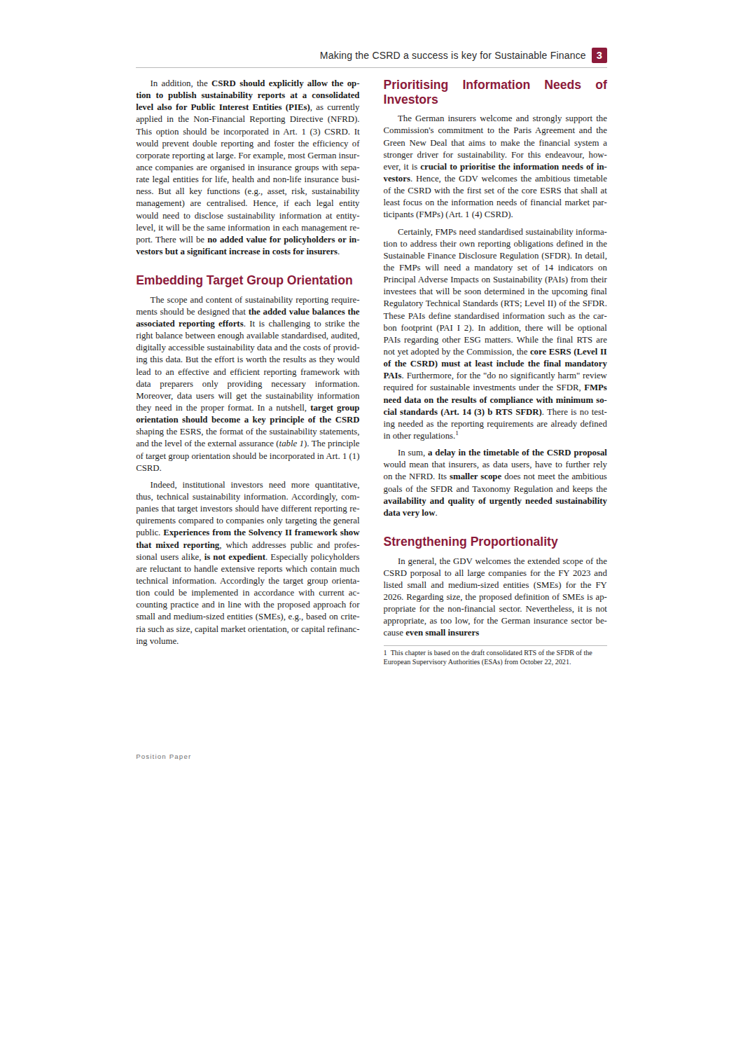Making the CSRD a success is key for Sustainable Finance
3
In addition, the CSRD should explicitly allow the option to publish sustainability reports at a consolidated level also for Public Interest Entities (PIEs), as currently applied in the Non-Financial Reporting Directive (NFRD). This option should be incorporated in Art. 1 (3) CSRD. It would prevent double reporting and foster the efficiency of corporate reporting at large. For example, most German insurance companies are organised in insurance groups with separate legal entities for life, health and non-life insurance business. But all key functions (e.g., asset, risk, sustainability management) are centralised. Hence, if each legal entity would need to disclose sustainability information at entity-level, it will be the same information in each management report. There will be no added value for policyholders or investors but a significant increase in costs for insurers.
Embedding Target Group Orientation
The scope and content of sustainability reporting requirements should be designed that the added value balances the associated reporting efforts. It is challenging to strike the right balance between enough available standardised, audited, digitally accessible sustainability data and the costs of providing this data. But the effort is worth the results as they would lead to an effective and efficient reporting framework with data preparers only providing necessary information. Moreover, data users will get the sustainability information they need in the proper format. In a nutshell, target group orientation should become a key principle of the CSRD shaping the ESRS, the format of the sustainability statements, and the level of the external assurance (table 1). The principle of target group orientation should be incorporated in Art. 1 (1) CSRD.
Indeed, institutional investors need more quantitative, thus, technical sustainability information. Accordingly, companies that target investors should have different reporting requirements compared to companies only targeting the general public. Experiences from the Solvency II framework show that mixed reporting, which addresses public and professional users alike, is not expedient. Especially policyholders are reluctant to handle extensive reports which contain much technical information. Accordingly the target group orientation could be implemented in accordance with current accounting practice and in line with the proposed approach for small and medium-sized entities (SMEs), e.g., based on criteria such as size, capital market orientation, or capital refinancing volume.
Prioritising Information Needs of Investors
The German insurers welcome and strongly support the Commission's commitment to the Paris Agreement and the Green New Deal that aims to make the financial system a stronger driver for sustainability. For this endeavour, however, it is crucial to prioritise the information needs of investors. Hence, the GDV welcomes the ambitious timetable of the CSRD with the first set of the core ESRS that shall at least focus on the information needs of financial market participants (FMPs) (Art. 1 (4) CSRD).
Certainly, FMPs need standardised sustainability information to address their own reporting obligations defined in the Sustainable Finance Disclosure Regulation (SFDR). In detail, the FMPs will need a mandatory set of 14 indicators on Principal Adverse Impacts on Sustainability (PAIs) from their investees that will be soon determined in the upcoming final Regulatory Technical Standards (RTS; Level II) of the SFDR. These PAIs define standardised information such as the carbon footprint (PAI I 2). In addition, there will be optional PAIs regarding other ESG matters. While the final RTS are not yet adopted by the Commission, the core ESRS (Level II of the CSRD) must at least include the final mandatory PAIs. Furthermore, for the "do no significantly harm" review required for sustainable investments under the SFDR, FMPs need data on the results of compliance with minimum social standards (Art. 14 (3) b RTS SFDR). There is no testing needed as the reporting requirements are already defined in other regulations.1
In sum, a delay in the timetable of the CSRD proposal would mean that insurers, as data users, have to further rely on the NFRD. Its smaller scope does not meet the ambitious goals of the SFDR and Taxonomy Regulation and keeps the availability and quality of urgently needed sustainability data very low.
Strengthening Proportionality
In general, the GDV welcomes the extended scope of the CSRD porposal to all large companies for the FY 2023 and listed small and medium-sized entities (SMEs) for the FY 2026. Regarding size, the proposed definition of SMEs is appropriate for the non-financial sector. Nevertheless, it is not appropriate, as too low, for the German insurance sector because even small insurers
1 This chapter is based on the draft consolidated RTS of the SFDR of the European Supervisory Authorities (ESAs) from October 22, 2021.
Position Paper